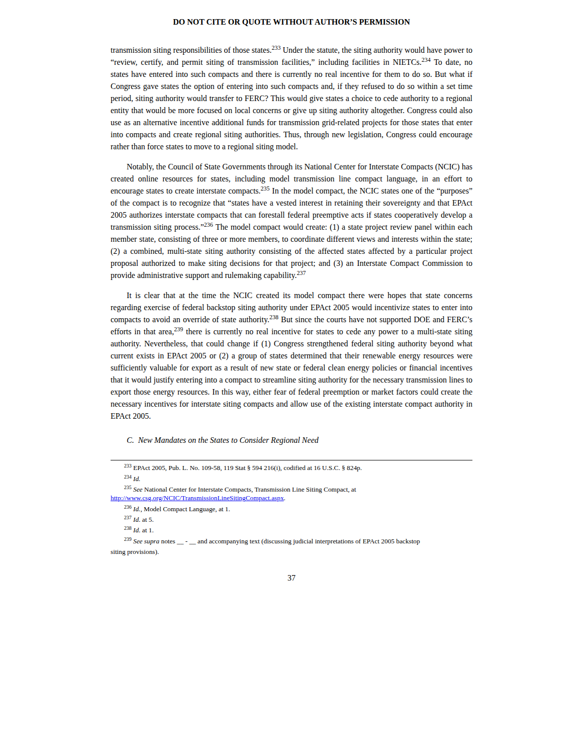DO NOT CITE OR QUOTE WITHOUT AUTHOR’S PERMISSION
transmission siting responsibilities of those states.233 Under the statute, the siting authority would have power to “review, certify, and permit siting of transmission facilities,” including facilities in NIETCs.234 To date, no states have entered into such compacts and there is currently no real incentive for them to do so. But what if Congress gave states the option of entering into such compacts and, if they refused to do so within a set time period, siting authority would transfer to FERC? This would give states a choice to cede authority to a regional entity that would be more focused on local concerns or give up siting authority altogether. Congress could also use as an alternative incentive additional funds for transmission grid-related projects for those states that enter into compacts and create regional siting authorities. Thus, through new legislation, Congress could encourage rather than force states to move to a regional siting model.
Notably, the Council of State Governments through its National Center for Interstate Compacts (NCIC) has created online resources for states, including model transmission line compact language, in an effort to encourage states to create interstate compacts.235 In the model compact, the NCIC states one of the “purposes” of the compact is to recognize that “states have a vested interest in retaining their sovereignty and that EPAct 2005 authorizes interstate compacts that can forestall federal preemptive acts if states cooperatively develop a transmission siting process.”236 The model compact would create: (1) a state project review panel within each member state, consisting of three or more members, to coordinate different views and interests within the state; (2) a combined, multi-state siting authority consisting of the affected states affected by a particular project proposal authorized to make siting decisions for that project; and (3) an Interstate Compact Commission to provide administrative support and rulemaking capability.237
It is clear that at the time the NCIC created its model compact there were hopes that state concerns regarding exercise of federal backstop siting authority under EPAct 2005 would incentivize states to enter into compacts to avoid an override of state authority.238 But since the courts have not supported DOE and FERC’s efforts in that area,239 there is currently no real incentive for states to cede any power to a multi-state siting authority. Nevertheless, that could change if (1) Congress strengthened federal siting authority beyond what current exists in EPAct 2005 or (2) a group of states determined that their renewable energy resources were sufficiently valuable for export as a result of new state or federal clean energy policies or financial incentives that it would justify entering into a compact to streamline siting authority for the necessary transmission lines to export those energy resources. In this way, either fear of federal preemption or market factors could create the necessary incentives for interstate siting compacts and allow use of the existing interstate compact authority in EPAct 2005.
C. New Mandates on the States to Consider Regional Need
233 EPAct 2005, Pub. L. No. 109-58, 119 Stat § 594 216(i), codified at 16 U.S.C. § 824p.
234 Id.
235 See National Center for Interstate Compacts, Transmission Line Siting Compact, at http://www.csg.org/NCIC/TransmissionLineSitingCompact.aspx.
236 Id., Model Compact Language, at 1.
237 Id. at 5.
238 Id. at 1.
239 See supra notes __ - __ and accompanying text (discussing judicial interpretations of EPAct 2005 backstop
siting provisions).
37